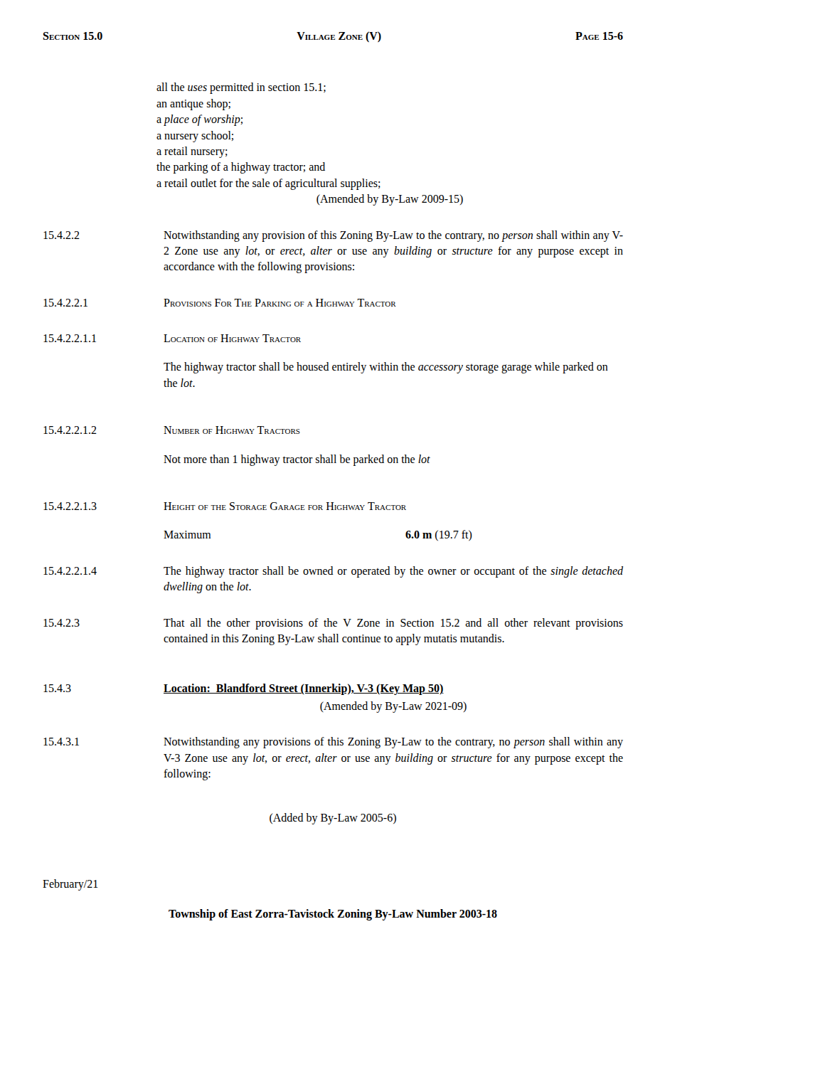Section 15.0
Village Zone (V)
Page 15-6
all the uses permitted in section 15.1;
an antique shop;
a place of worship;
a nursery school;
a retail nursery;
the parking of a highway tractor; and
a retail outlet for the sale of agricultural supplies;
(Amended by By-Law 2009-15)
15.4.2.2
Notwithstanding any provision of this Zoning By-Law to the contrary, no person shall within any V-2 Zone use any lot, or erect, alter or use any building or structure for any purpose except in accordance with the following provisions:
15.4.2.2.1
Provisions For The Parking of a Highway Tractor
15.4.2.2.1.1
Location of Highway Tractor
The highway tractor shall be housed entirely within the accessory storage garage while parked on the lot.
15.4.2.2.1.2
Number of Highway Tractors
Not more than 1 highway tractor shall be parked on the lot
15.4.2.2.1.3
Height of the Storage Garage for Highway Tractor
Maximum
6.0 m (19.7 ft)
15.4.2.2.1.4
The highway tractor shall be owned or operated by the owner or occupant of the single detached dwelling on the lot.
15.4.2.3
That all the other provisions of the V Zone in Section 15.2 and all other relevant provisions contained in this Zoning By-Law shall continue to apply mutatis mutandis.
15.4.3
Location: Blandford Street (Innerkip), V-3 (Key Map 50)
(Amended by By-Law 2021-09)
15.4.3.1
Notwithstanding any provisions of this Zoning By-Law to the contrary, no person shall within any V-3 Zone use any lot, or erect, alter or use any building or structure for any purpose except the following:
(Added by By-Law 2005-6)
February/21
Township of East Zorra-Tavistock Zoning By-Law Number 2003-18